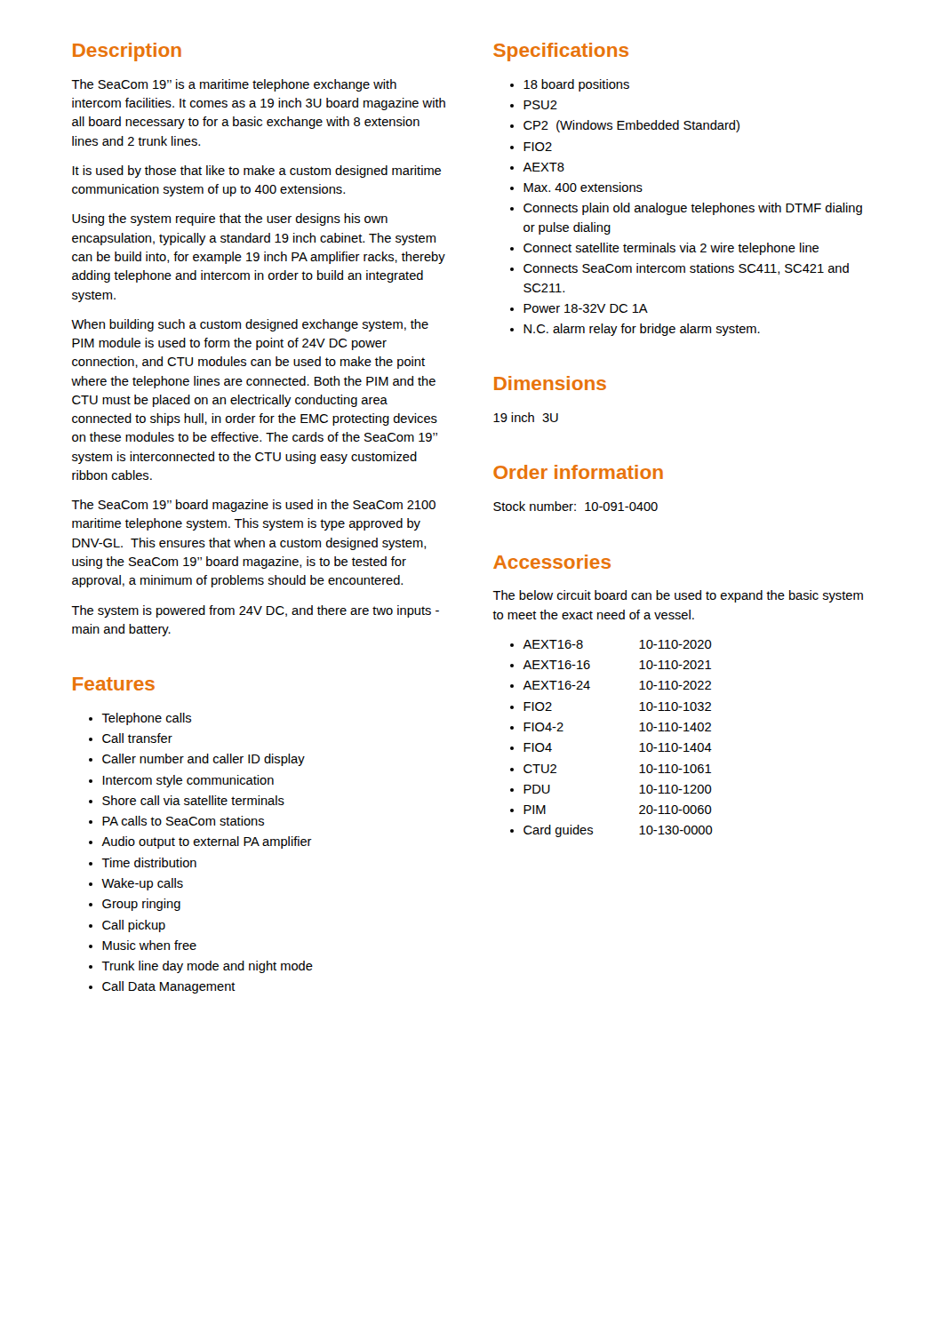Description
The SeaCom 19’’ is a maritime telephone exchange with intercom facilities. It comes as a 19 inch 3U board magazine with all board necessary to for a basic exchange with 8 extension lines and 2 trunk lines.
It is used by those that like to make a custom designed maritime communication system of up to 400 extensions.
Using the system require that the user designs his own encapsulation, typically a standard 19 inch cabinet. The system can be build into, for example 19 inch PA amplifier racks, thereby adding telephone and intercom in order to build an integrated system.
When building such a custom designed exchange system, the PIM module is used to form the point of 24V DC power connection, and CTU modules can be used to make the point where the telephone lines are connected. Both the PIM and the CTU must be placed on an electrically conducting area connected to ships hull, in order for the EMC protecting devices on these modules to be effective. The cards of the SeaCom 19’’ system is interconnected to the CTU using easy customized ribbon cables.
The SeaCom 19’’ board magazine is used in the SeaCom 2100 maritime telephone system. This system is type approved by DNV-GL. This ensures that when a custom designed system, using the SeaCom 19’’ board magazine, is to be tested for approval, a minimum of problems should be encountered.
The system is powered from 24V DC, and there are two inputs - main and battery.
Features
Telephone calls
Call transfer
Caller number and caller ID display
Intercom style communication
Shore call via satellite terminals
PA calls to SeaCom stations
Audio output to external PA amplifier
Time distribution
Wake-up calls
Group ringing
Call pickup
Music when free
Trunk line day mode and night mode
Call Data Management
Specifications
18 board positions
PSU2
CP2 (Windows Embedded Standard)
FIO2
AEXT8
Max. 400 extensions
Connects plain old analogue telephones with DTMF dialing or pulse dialing
Connect satellite terminals via 2 wire telephone line
Connects SeaCom intercom stations SC411, SC421 and SC211.
Power 18-32V DC 1A
N.C. alarm relay for bridge alarm system.
Dimensions
19 inch 3U
Order information
Stock number: 10-091-0400
Accessories
The below circuit board can be used to expand the basic system to meet the exact need of a vessel.
AEXT16-810-110-2020
AEXT16-1610-110-2021
AEXT16-2410-110-2022
FIO210-110-1032
FIO4-210-110-1402
FIO410-110-1404
CTU210-110-1061
PDU10-110-1200
PIM20-110-0060
Card guides10-130-0000